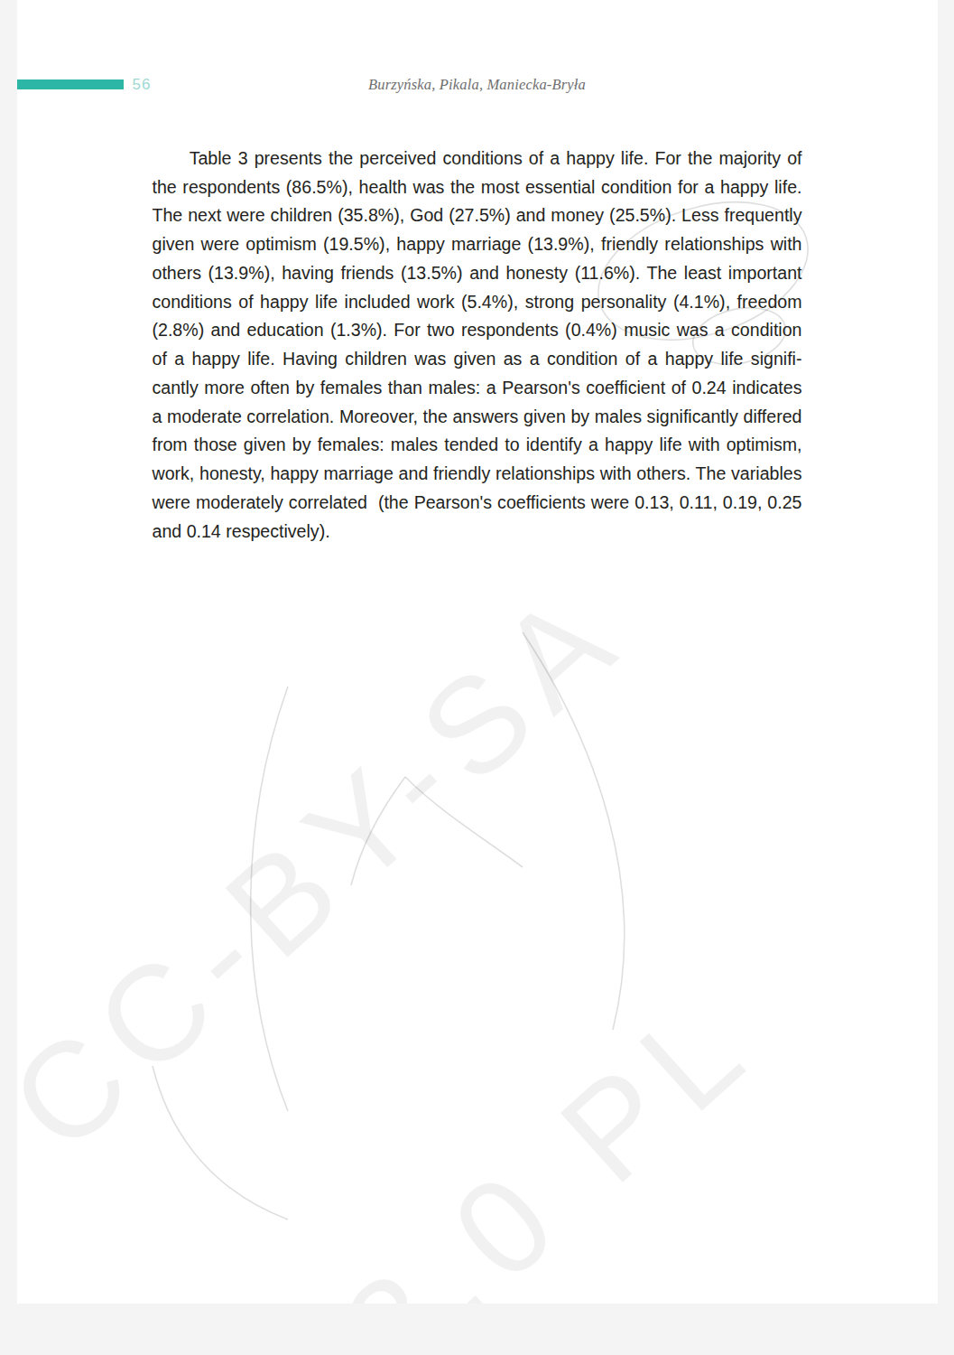56
Burzyńska, Pikala, Maniecka-Bryła
CC-BY-SA 3.0 PL
Table 3 presents the perceived conditions of a happy life. For the majority of the respondents (86.5%), health was the most essential condition for a happy life. The next were children (35.8%), God (27.5%) and money (25.5%). Less frequently given were optimism (19.5%), happy marriage (13.9%), friendly relationships with others (13.9%), having friends (13.5%) and honesty (11.6%). The least important conditions of happy life included work (5.4%), strong personality (4.1%), freedom (2.8%) and education (1.3%). For two respondents (0.4%) music was a condition of a happy life. Having children was given as a condition of a happy life significantly more often by females than males: a Pearson's coefficient of 0.24 indicates a moderate correlation. Moreover, the answers given by males significantly differed from those given by females: males tended to identify a happy life with optimism, work, honesty, happy marriage and friendly relationships with others. The variables were moderately correlated (the Pearson's coefficients were 0.13, 0.11, 0.19, 0.25 and 0.14 respectively).